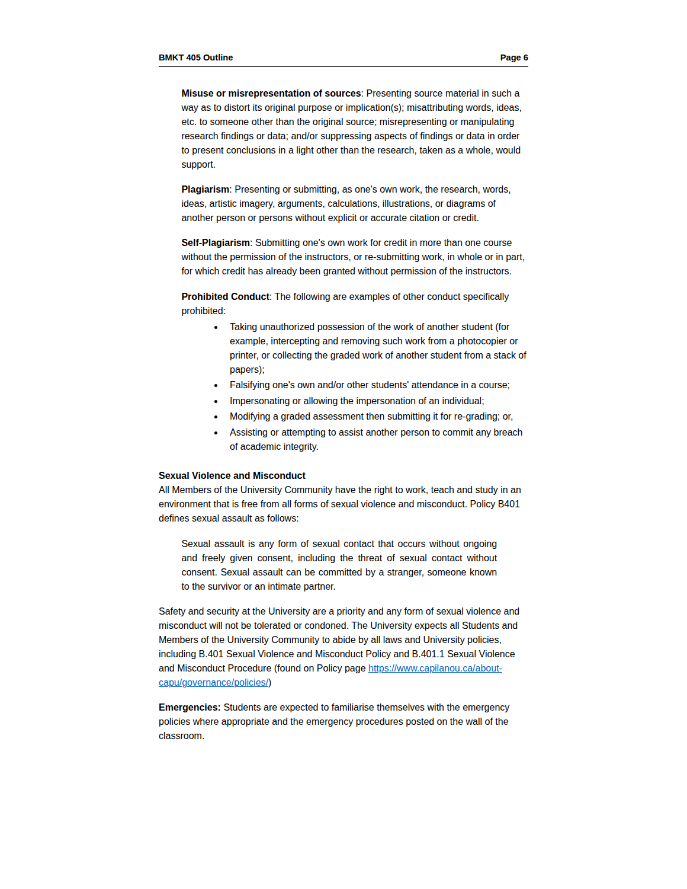BMKT 405 Outline Page 6
Misuse or misrepresentation of sources: Presenting source material in such a way as to distort its original purpose or implication(s); misattributing words, ideas, etc. to someone other than the original source; misrepresenting or manipulating research findings or data; and/or suppressing aspects of findings or data in order to present conclusions in a light other than the research, taken as a whole, would support.
Plagiarism: Presenting or submitting, as one's own work, the research, words, ideas, artistic imagery, arguments, calculations, illustrations, or diagrams of another person or persons without explicit or accurate citation or credit.
Self-Plagiarism: Submitting one's own work for credit in more than one course without the permission of the instructors, or re-submitting work, in whole or in part, for which credit has already been granted without permission of the instructors.
Prohibited Conduct: The following are examples of other conduct specifically prohibited:
Taking unauthorized possession of the work of another student (for example, intercepting and removing such work from a photocopier or printer, or collecting the graded work of another student from a stack of papers);
Falsifying one's own and/or other students' attendance in a course;
Impersonating or allowing the impersonation of an individual;
Modifying a graded assessment then submitting it for re-grading; or,
Assisting or attempting to assist another person to commit any breach of academic integrity.
Sexual Violence and Misconduct
All Members of the University Community have the right to work, teach and study in an environment that is free from all forms of sexual violence and misconduct. Policy B401 defines sexual assault as follows:
Sexual assault is any form of sexual contact that occurs without ongoing and freely given consent, including the threat of sexual contact without consent. Sexual assault can be committed by a stranger, someone known to the survivor or an intimate partner.
Safety and security at the University are a priority and any form of sexual violence and misconduct will not be tolerated or condoned. The University expects all Students and Members of the University Community to abide by all laws and University policies, including B.401 Sexual Violence and Misconduct Policy and B.401.1 Sexual Violence and Misconduct Procedure (found on Policy page https://www.capilanou.ca/about-capu/governance/policies/)
Emergencies: Students are expected to familiarise themselves with the emergency policies where appropriate and the emergency procedures posted on the wall of the classroom.